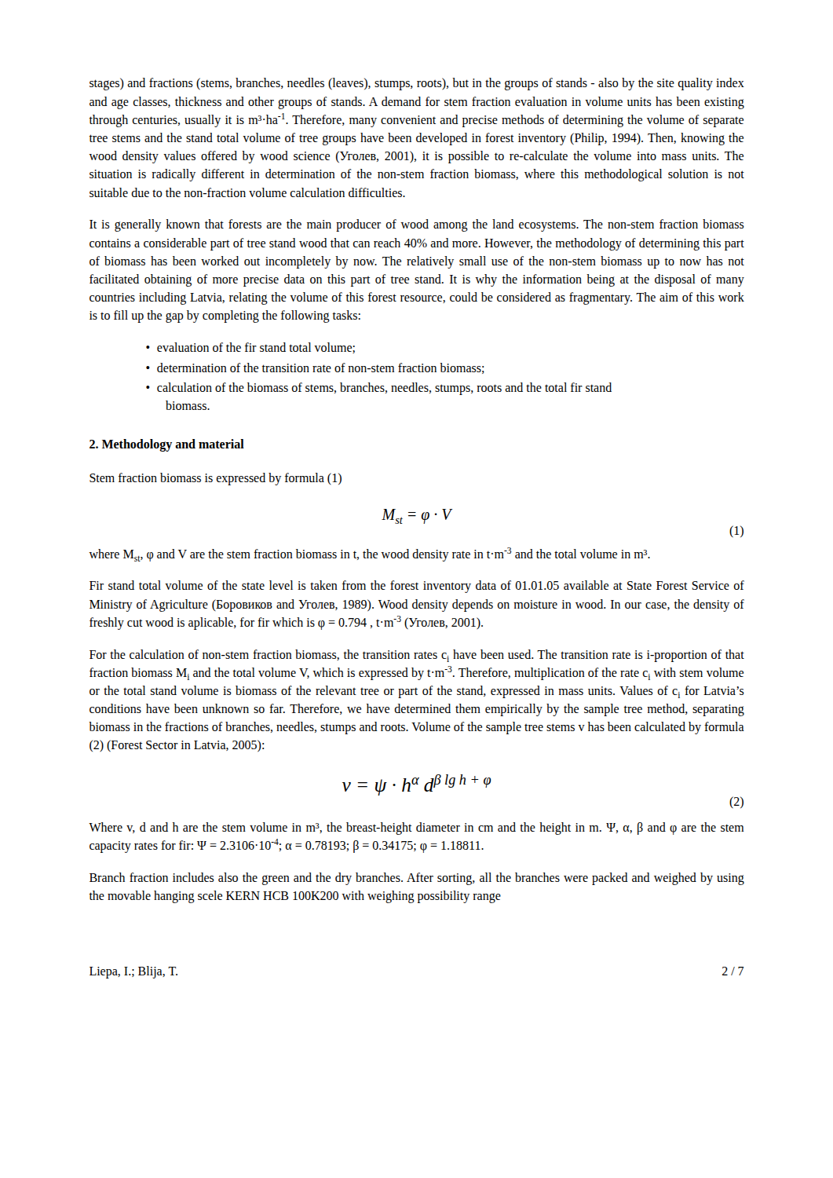stages) and fractions (stems, branches, needles (leaves), stumps, roots), but in the groups of stands - also by the site quality index and age classes, thickness and other groups of stands. A demand for stem fraction evaluation in volume units has been existing through centuries, usually it is m³·ha-1. Therefore, many convenient and precise methods of determining the volume of separate tree stems and the stand total volume of tree groups have been developed in forest inventory (Philip, 1994). Then, knowing the wood density values offered by wood science (Уголев, 2001), it is possible to re-calculate the volume into mass units. The situation is radically different in determination of the non-stem fraction biomass, where this methodological solution is not suitable due to the non-fraction volume calculation difficulties.
It is generally known that forests are the main producer of wood among the land ecosystems. The non-stem fraction biomass contains a considerable part of tree stand wood that can reach 40% and more. However, the methodology of determining this part of biomass has been worked out incompletely by now. The relatively small use of the non-stem biomass up to now has not facilitated obtaining of more precise data on this part of tree stand. It is why the information being at the disposal of many countries including Latvia, relating the volume of this forest resource, could be considered as fragmentary. The aim of this work is to fill up the gap by completing the following tasks:
evaluation of the fir stand total volume;
determination of the transition rate of non-stem fraction biomass;
calculation of the biomass of stems, branches, needles, stumps, roots and the total fir standbiomass.
2. Methodology and material
Stem fraction biomass is expressed by formula (1)
Mst = φ · V (1)
where Mst, φ and V are the stem fraction biomass in t, the wood density rate in t·m-3 and the total volume in m³.
Fir stand total volume of the state level is taken from the forest inventory data of 01.01.05 available at State Forest Service of Ministry of Agriculture (Боровиков and Уголев, 1989). Wood density depends on moisture in wood. In our case, the density of freshly cut wood is aplicable, for fir which is φ = 0.794 , t·m-3 (Уголев, 2001).
For the calculation of non-stem fraction biomass, the transition rates ci have been used. The transition rate is i-proportion of that fraction biomass Mi and the total volume V, which is expressed by t·m-3. Therefore, multiplication of the rate ci with stem volume or the total stand volume is biomass of the relevant tree or part of the stand, expressed in mass units. Values of ci for Latvia’s conditions have been unknown so far. Therefore, we have determined them empirically by the sample tree method, separating biomass in the fractions of branches, needles, stumps and roots. Volume of the sample tree stems v has been calculated by formula (2) (Forest Sector in Latvia, 2005):
v = ψ · hα dβ lg h + φ (2)
Where v, d and h are the stem volume in m³, the breast-height diameter in cm and the height in m. Ψ, α, β and φ are the stem capacity rates for fir: Ψ = 2.3106·10-4; α = 0.78193; β = 0.34175; φ = 1.18811.
Branch fraction includes also the green and the dry branches. After sorting, all the branches were packed and weighed by using the movable hanging scele KERN HCB 100K200 with weighing possibility range
Liepa, I.; Blija, T. 2 / 7